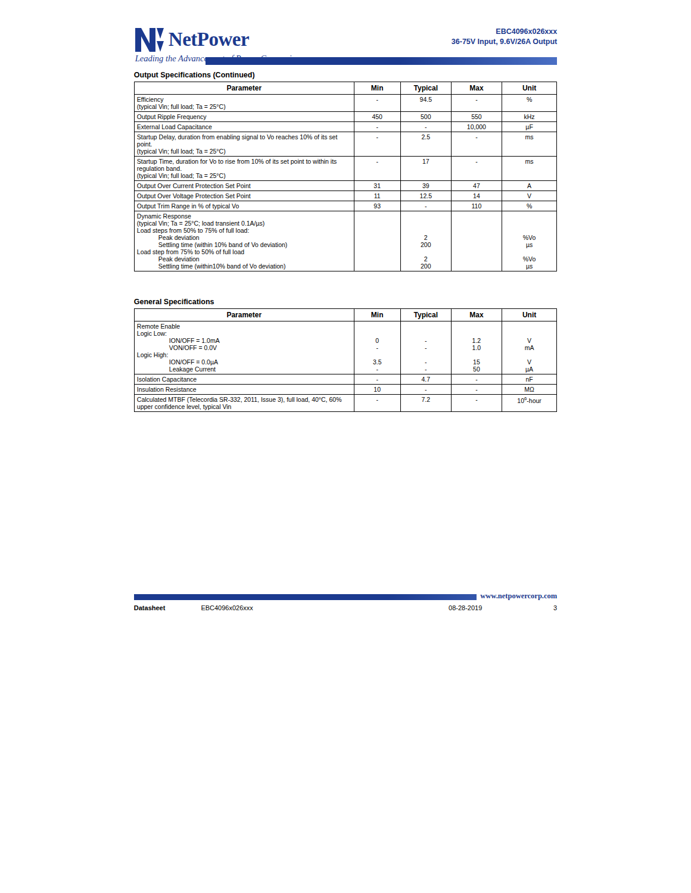Net Power
Leading the Advancement of Power Conversion
EBC4096x026xxx
36-75V Input, 9.6V/26A Output
Output Specifications (Continued)
| Parameter | Min | Typical | Max | Unit |
| --- | --- | --- | --- | --- |
| Efficiency (typical Vin; full load; Ta = 25°C) | - | 94.5 | - | % |
| Output Ripple Frequency | 450 | 500 | 550 | kHz |
| External Load Capacitance | - | - | 10,000 | µF |
| Startup Delay, duration from enabling signal to Vo reaches 10% of its set point. (typical Vin; full load; Ta = 25°C) | - | 2.5 | - | ms |
| Startup Time, duration for Vo to rise from 10% of its set point to within its regulation band. (typical Vin; full load; Ta = 25°C) | - | 17 | - | ms |
| Output Over Current Protection Set Point | 31 | 39 | 47 | A |
| Output Over Voltage Protection Set Point | 11 | 12.5 | 14 | V |
| Output Trim Range in % of typical Vo | 93 | - | 110 | % |
| Dynamic Response (typical Vin; Ta = 25°C; load transient 0.1A/µs) Load steps from 50% to 75% of full load: Peak deviation Settling time (within 10% band of Vo deviation) Load step from 75% to 50% of full load Peak deviation Settling time (within10% band of Vo deviation) | | 2 200 2 200 | | %Vo µs %Vo µs |
General Specifications
| Parameter | Min | Typical | Max | Unit |
| --- | --- | --- | --- | --- |
| Remote Enable Logic Low: ION/OFF = 1.0mA VON/OFF = 0.0V Logic High: ION/OFF = 0.0µA Leakage Current | 0 - 3.5 - | - - - - | 1.2 1.0 15 50 | V mA V µA |
| Isolation Capacitance | - | 4.7 | - | nF |
| Insulation Resistance | 10 | - | - | MΩ |
| Calculated MTBF (Telecordia SR-332, 2011, Issue 3), full load, 40°C, 60% upper confidence level, typical Vin | - | 7.2 | - | 10 6 -hour |
www.netpowercorp.com
Datasheet EBC4096x026xxx 08-28-2019 3